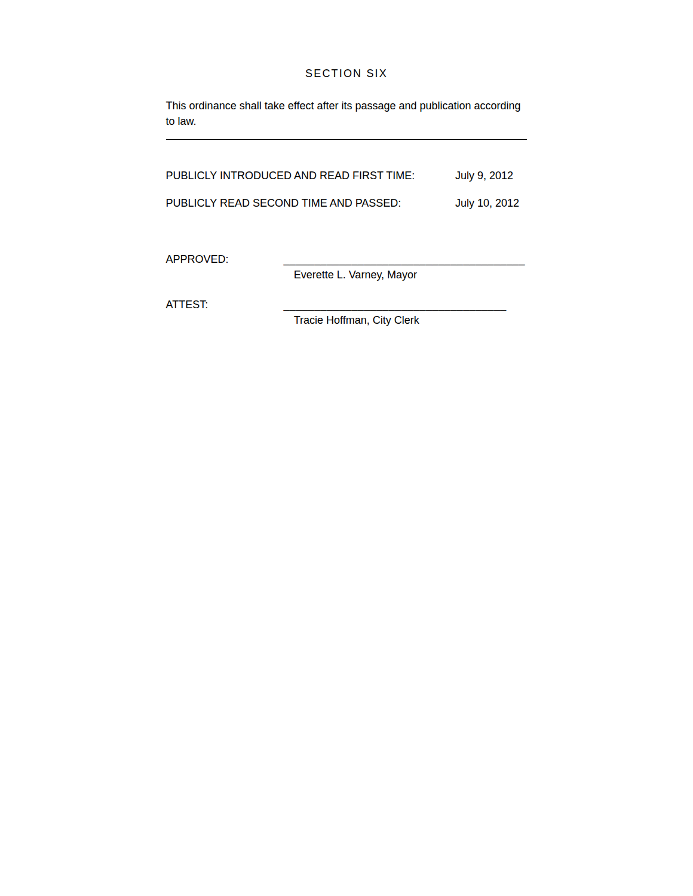SECTION SIX
This ordinance shall take effect after its passage and publication according to law.
| PUBLICLY INTRODUCED AND READ FIRST TIME: | July 9, 2012 |
| PUBLICLY READ SECOND TIME AND PASSED: | July 10, 2012 |
| APPROVED: | _______________________________________ Everette L. Varney, Mayor |
| ATTEST: | ____________________________________ Tracie Hoffman, City Clerk |